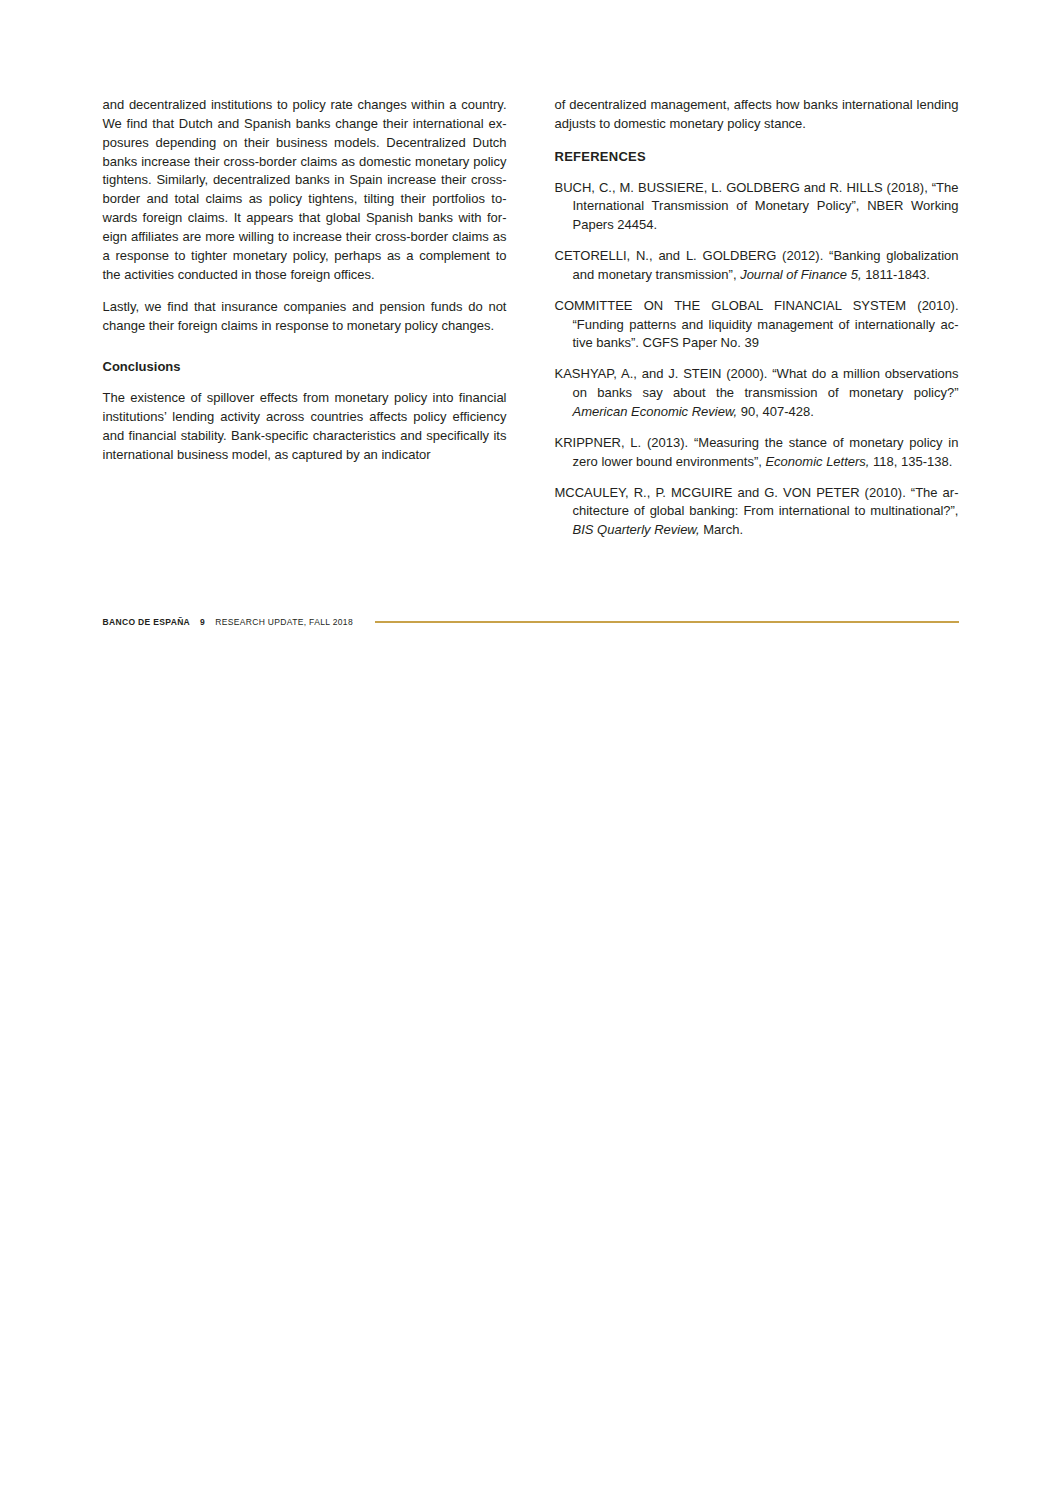and decentralized institutions to policy rate changes within a country. We find that Dutch and Spanish banks change their international exposures depending on their business models. Decentralized Dutch banks increase their cross-border claims as domestic monetary policy tightens. Similarly, decentralized banks in Spain increase their cross-border and total claims as policy tightens, tilting their portfolios towards foreign claims. It appears that global Spanish banks with foreign affiliates are more willing to increase their cross-border claims as a response to tighter monetary policy, perhaps as a complement to the activities conducted in those foreign offices.
Lastly, we find that insurance companies and pension funds do not change their foreign claims in response to monetary policy changes.
Conclusions
The existence of spillover effects from monetary policy into financial institutions’ lending activity across countries affects policy efficiency and financial stability. Bank-specific characteristics and specifically its international business model, as captured by an indicator
of decentralized management, affects how banks international lending adjusts to domestic monetary policy stance.
REFERENCES
BUCH, C., M. BUSSIERE, L. GOLDBERG and R. HILLS (2018), “The International Transmission of Monetary Policy”, NBER Working Papers 24454.
CETORELLI, N., and L. GOLDBERG (2012). “Banking globalization and monetary transmission”, Journal of Finance 5, 1811-1843.
COMMITTEE ON THE GLOBAL FINANCIAL SYSTEM (2010). “Funding patterns and liquidity management of internationally active banks”. CGFS Paper No. 39
KASHYAP, A., and J. STEIN (2000). “What do a million observations on banks say about the transmission of monetary policy?” American Economic Review, 90, 407-428.
KRIPPNER, L. (2013). “Measuring the stance of monetary policy in zero lower bound environments”, Economic Letters, 118, 135-138.
MCCAULEY, R., P. MCGUIRE and G. VON PETER (2010). “The architecture of global banking: From international to multinational?”, BIS Quarterly Review, March.
Banco de España 9 Research Update, Fall 2018